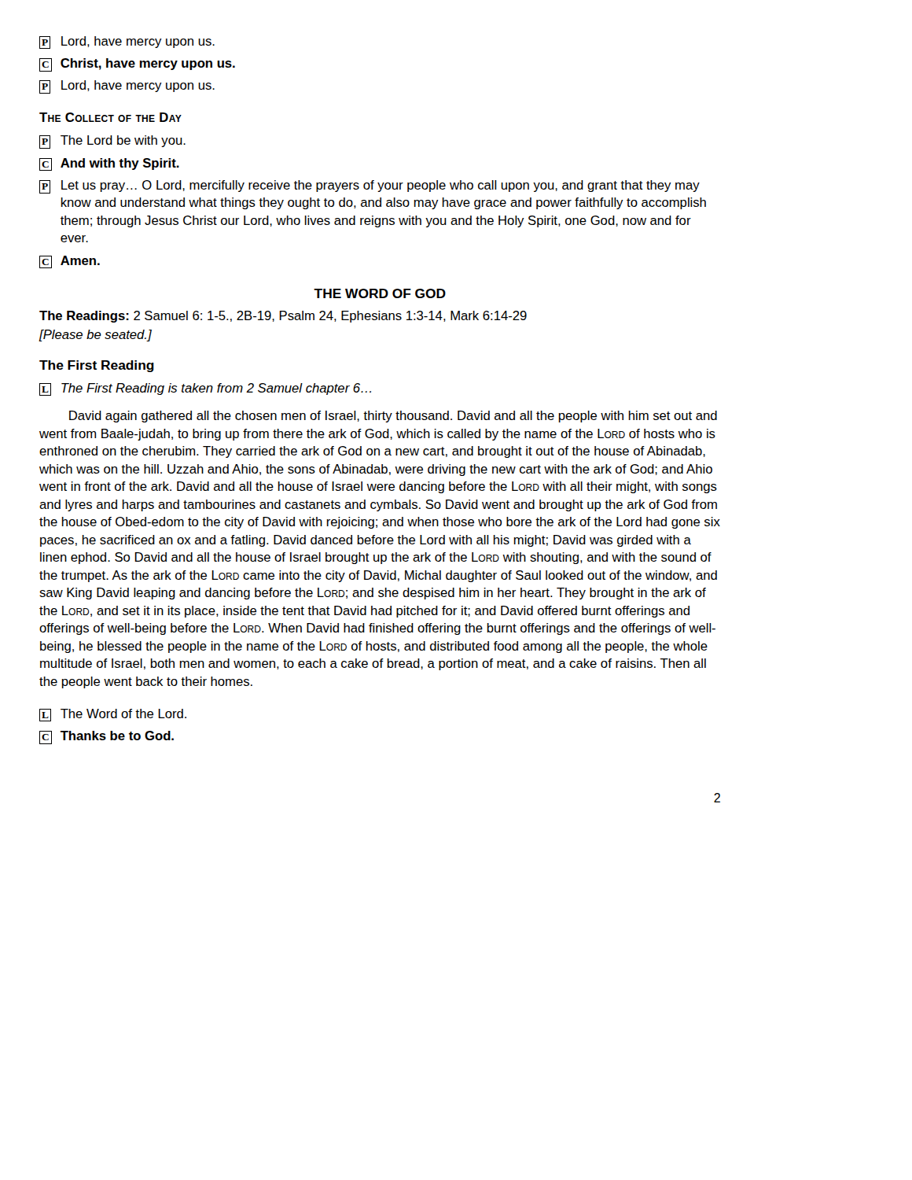P
Lord, have mercy upon us.
C
Christ, have mercy upon us.
P
Lord, have mercy upon us.
The Collect of the Day
P
The Lord be with you.
C
And with thy Spirit.
P
Let us pray… O Lord, mercifully receive the prayers of your people who call upon you, and grant that they may know and understand what things they ought to do, and also may have grace and power faithfully to accomplish them; through Jesus Christ our Lord, who lives and reigns with you and the Holy Spirit, one God, now and for ever.
C
Amen.
THE WORD OF GOD
The Readings: 2 Samuel 6: 1-5., 2B-19, Psalm 24, Ephesians 1:3-14, Mark 6:14-29
[Please be seated.]
The First Reading
L
The First Reading is taken from 2 Samuel chapter 6…
David again gathered all the chosen men of Israel, thirty thousand. David and all the people with him set out and went from Baale-judah, to bring up from there the ark of God, which is called by the name of the Lord of hosts who is enthroned on the cherubim. They carried the ark of God on a new cart, and brought it out of the house of Abinadab, which was on the hill. Uzzah and Ahio, the sons of Abinadab, were driving the new cart with the ark of God; and Ahio went in front of the ark. David and all the house of Israel were dancing before the Lord with all their might, with songs and lyres and harps and tambourines and castanets and cymbals. So David went and brought up the ark of God from the house of Obed-edom to the city of David with rejoicing; and when those who bore the ark of the Lord had gone six paces, he sacrificed an ox and a fatling. David danced before the Lord with all his might; David was girded with a linen ephod. So David and all the house of Israel brought up the ark of the Lord with shouting, and with the sound of the trumpet. As the ark of the Lord came into the city of David, Michal daughter of Saul looked out of the window, and saw King David leaping and dancing before the Lord; and she despised him in her heart. They brought in the ark of the Lord, and set it in its place, inside the tent that David had pitched for it; and David offered burnt offerings and offerings of well-being before the Lord. When David had finished offering the burnt offerings and the offerings of well-being, he blessed the people in the name of the Lord of hosts, and distributed food among all the people, the whole multitude of Israel, both men and women, to each a cake of bread, a portion of meat, and a cake of raisins. Then all the people went back to their homes.
L
The Word of the Lord.
C
Thanks be to God.
2